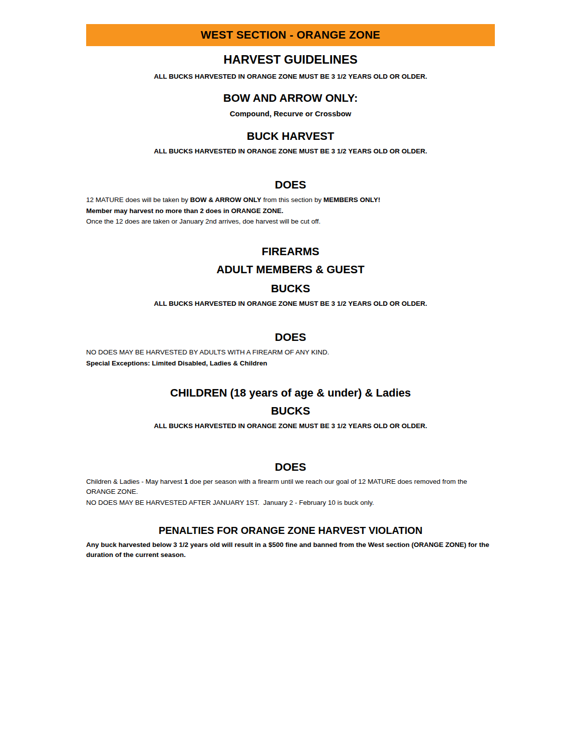WEST SECTION - ORANGE ZONE
HARVEST GUIDELINES
ALL BUCKS HARVESTED IN ORANGE ZONE MUST BE 3 1/2 YEARS OLD OR OLDER.
BOW AND ARROW ONLY:
Compound, Recurve or Crossbow
BUCK HARVEST
ALL BUCKS HARVESTED IN ORANGE ZONE MUST BE 3 1/2 YEARS OLD OR OLDER.
DOES
12 MATURE does will be taken by BOW & ARROW ONLY from this section by MEMBERS ONLY!
Member may harvest no more than 2 does in ORANGE ZONE.
Once the 12 does are taken or January 2nd arrives, doe harvest will be cut off.
FIREARMS
ADULT MEMBERS & GUEST
BUCKS
ALL BUCKS HARVESTED IN ORANGE ZONE MUST BE 3 1/2 YEARS OLD OR OLDER.
DOES
NO DOES MAY BE HARVESTED BY ADULTS WITH A FIREARM OF ANY KIND.
Special Exceptions: Limited Disabled, Ladies & Children
CHILDREN (18 years of age & under) & Ladies
BUCKS
ALL BUCKS HARVESTED IN ORANGE ZONE MUST BE 3 1/2 YEARS OLD OR OLDER.
DOES
Children & Ladies - May harvest 1 doe per season with a firearm until we reach our goal of 12 MATURE does removed from the ORANGE ZONE.
NO DOES MAY BE HARVESTED AFTER JANUARY 1ST. January 2 - February 10 is buck only.
PENALTIES FOR ORANGE ZONE HARVEST VIOLATION
Any buck harvested below 3 1/2 years old will result in a $500 fine and banned from the West section (ORANGE ZONE) for the duration of the current season.